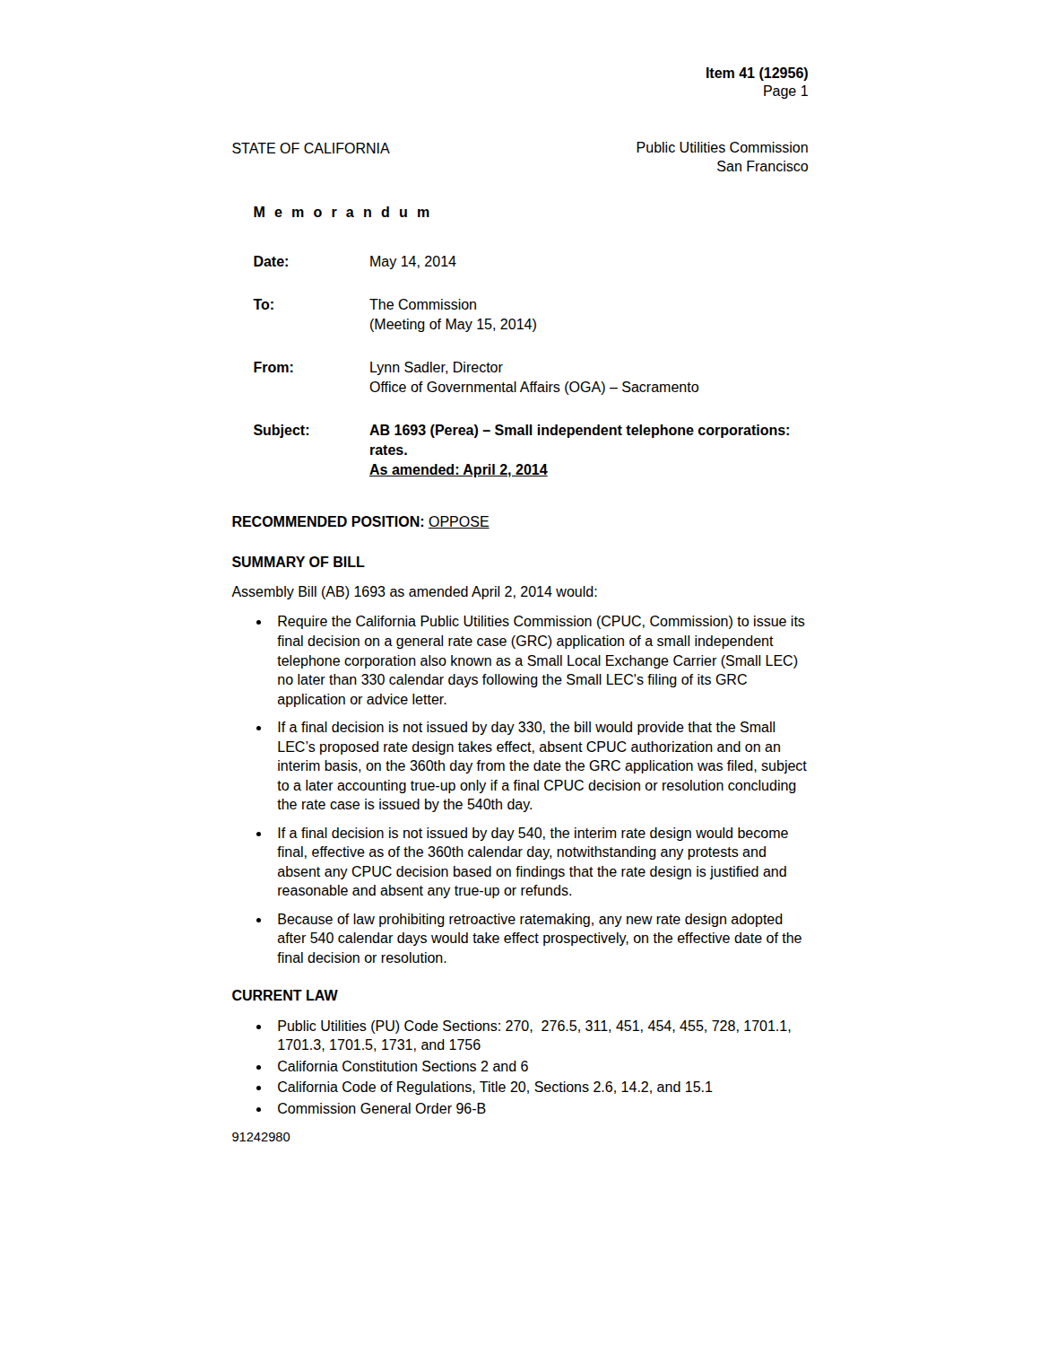Item 41 (12956)
Page 1
STATE OF CALIFORNIA
Public Utilities Commission
San Francisco
M e m o r a n d u m
| Date: | May 14, 2014 |
| To: | The Commission (Meeting of May 15, 2014) |
| From: | Lynn Sadler, Director Office of Governmental Affairs (OGA) – Sacramento |
| Subject: | AB 1693 (Perea) – Small independent telephone corporations: rates. As amended: April 2, 2014 |
RECOMMENDED POSITION: OPPOSE
SUMMARY OF BILL
Assembly Bill (AB) 1693 as amended April 2, 2014 would:
Require the California Public Utilities Commission (CPUC, Commission) to issue its final decision on a general rate case (GRC) application of a small independent telephone corporation also known as a Small Local Exchange Carrier (Small LEC) no later than 330 calendar days following the Small LEC's filing of its GRC application or advice letter.
If a final decision is not issued by day 330, the bill would provide that the Small LEC’s proposed rate design takes effect, absent CPUC authorization and on an interim basis, on the 360th day from the date the GRC application was filed, subject to a later accounting true-up only if a final CPUC decision or resolution concluding the rate case is issued by the 540th day.
If a final decision is not issued by day 540, the interim rate design would become final, effective as of the 360th calendar day, notwithstanding any protests and absent any CPUC decision based on findings that the rate design is justified and reasonable and absent any true-up or refunds.
Because of law prohibiting retroactive ratemaking, any new rate design adopted after 540 calendar days would take effect prospectively, on the effective date of the final decision or resolution.
CURRENT LAW
Public Utilities (PU) Code Sections: 270, 276.5, 311, 451, 454, 455, 728, 1701.1, 1701.3, 1701.5, 1731, and 1756
California Constitution Sections 2 and 6
California Code of Regulations, Title 20, Sections 2.6, 14.2, and 15.1
Commission General Order 96-B
91242980